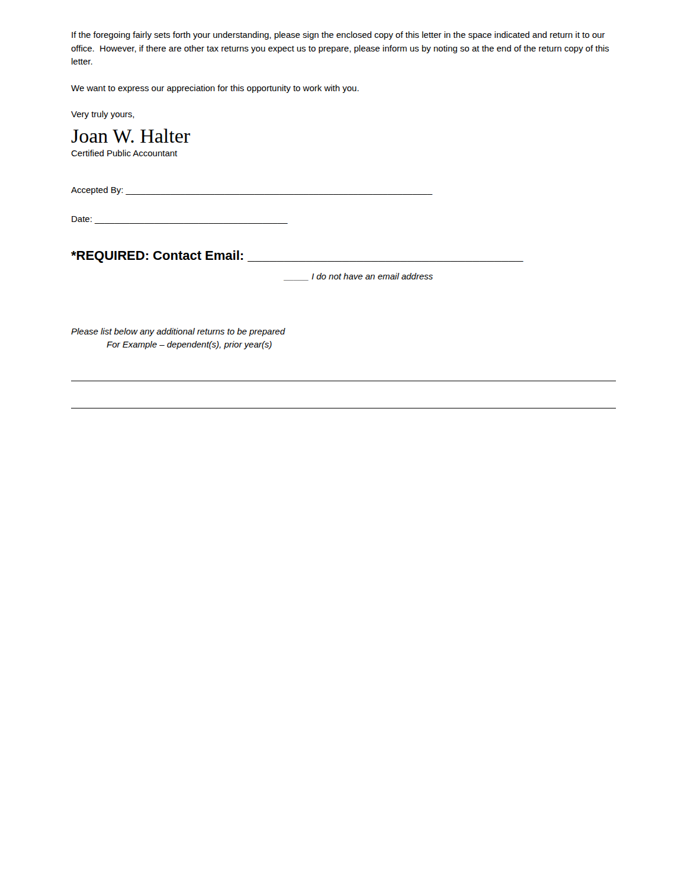If the foregoing fairly sets forth your understanding, please sign the enclosed copy of this letter in the space indicated and return it to our office. However, if there are other tax returns you expect us to prepare, please inform us by noting so at the end of the return copy of this letter.
We want to express our appreciation for this opportunity to work with you.
Very truly yours,
Joan W. Halter
Certified Public Accountant
Accepted By: ______________________________________________________________
Date: _______________________________________
*REQUIRED: Contact Email: ______________________________________
_____ I do not have an email address
Please list below any additional returns to be prepared For Example – dependent(s), prior year(s)